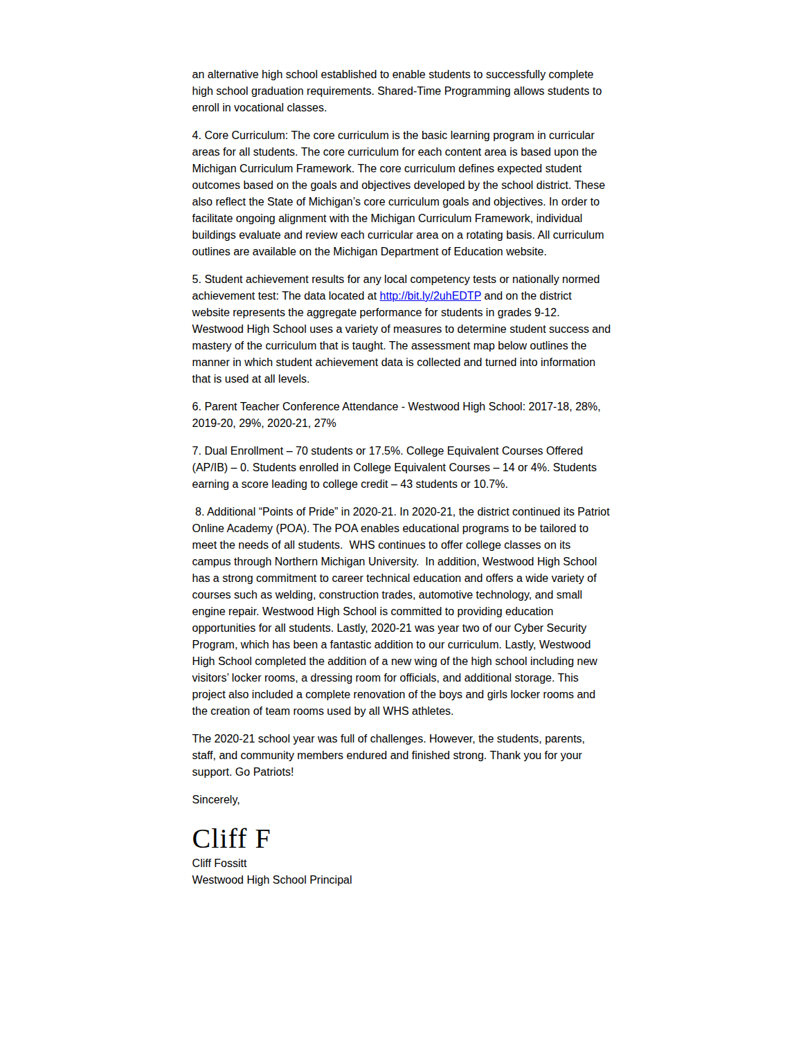an alternative high school established to enable students to successfully complete high school graduation requirements. Shared-Time Programming allows students to enroll in vocational classes.
4. Core Curriculum: The core curriculum is the basic learning program in curricular areas for all students. The core curriculum for each content area is based upon the Michigan Curriculum Framework. The core curriculum defines expected student outcomes based on the goals and objectives developed by the school district. These also reflect the State of Michigan’s core curriculum goals and objectives. In order to facilitate ongoing alignment with the Michigan Curriculum Framework, individual buildings evaluate and review each curricular area on a rotating basis. All curriculum outlines are available on the Michigan Department of Education website.
5. Student achievement results for any local competency tests or nationally normed achievement test: The data located at http://bit.ly/2uhEDTP and on the district website represents the aggregate performance for students in grades 9-12. Westwood High School uses a variety of measures to determine student success and mastery of the curriculum that is taught. The assessment map below outlines the manner in which student achievement data is collected and turned into information that is used at all levels.
6. Parent Teacher Conference Attendance - Westwood High School: 2017-18, 28%, 2019-20, 29%, 2020-21, 27%
7. Dual Enrollment – 70 students or 17.5%. College Equivalent Courses Offered (AP/IB) – 0. Students enrolled in College Equivalent Courses – 14 or 4%. Students earning a score leading to college credit – 43 students or 10.7%.
8. Additional “Points of Pride” in 2020-21. In 2020-21, the district continued its Patriot Online Academy (POA). The POA enables educational programs to be tailored to meet the needs of all students. WHS continues to offer college classes on its campus through Northern Michigan University. In addition, Westwood High School has a strong commitment to career technical education and offers a wide variety of courses such as welding, construction trades, automotive technology, and small engine repair. Westwood High School is committed to providing education opportunities for all students. Lastly, 2020-21 was year two of our Cyber Security Program, which has been a fantastic addition to our curriculum. Lastly, Westwood High School completed the addition of a new wing of the high school including new visitors’ locker rooms, a dressing room for officials, and additional storage. This project also included a complete renovation of the boys and girls locker rooms and the creation of team rooms used by all WHS athletes.
The 2020-21 school year was full of challenges. However, the students, parents, staff, and community members endured and finished strong. Thank you for your support. Go Patriots!
Sincerely,
Cliff F
Cliff Fossitt
Westwood High School Principal